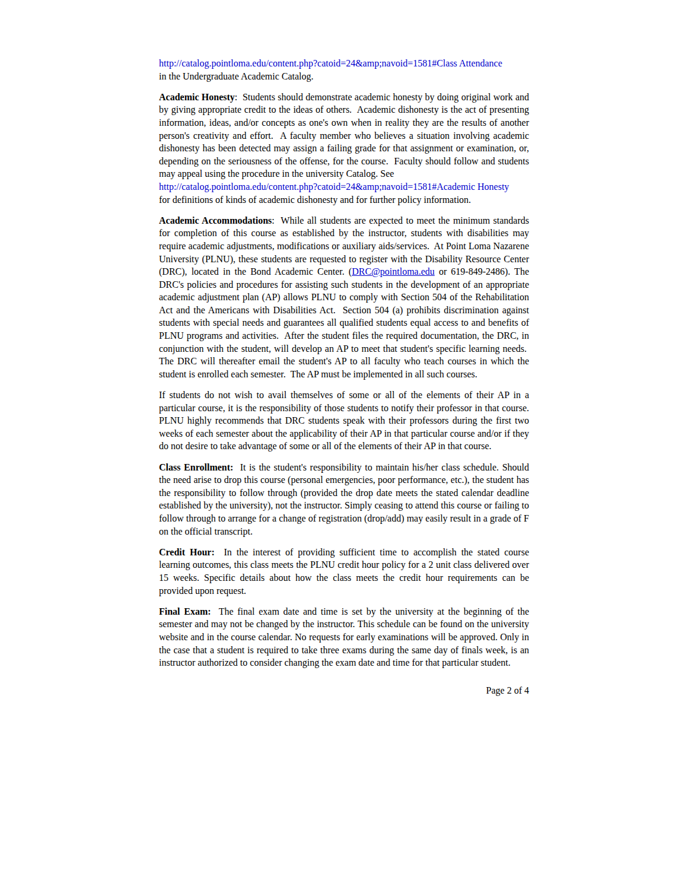http://catalog.pointloma.edu/content.php?catoid=24&amp;navoid=1581#Class Attendance
in the Undergraduate Academic Catalog.
Academic Honesty: Students should demonstrate academic honesty by doing original work and by giving appropriate credit to the ideas of others. Academic dishonesty is the act of presenting information, ideas, and/or concepts as one's own when in reality they are the results of another person's creativity and effort. A faculty member who believes a situation involving academic dishonesty has been detected may assign a failing grade for that assignment or examination, or, depending on the seriousness of the offense, for the course. Faculty should follow and students may appeal using the procedure in the university Catalog. See
http://catalog.pointloma.edu/content.php?catoid=24&amp;navoid=1581#Academic Honesty
for definitions of kinds of academic dishonesty and for further policy information.
Academic Accommodations: While all students are expected to meet the minimum standards for completion of this course as established by the instructor, students with disabilities may require academic adjustments, modifications or auxiliary aids/services. At Point Loma Nazarene University (PLNU), these students are requested to register with the Disability Resource Center (DRC), located in the Bond Academic Center. (DRC@pointloma.edu or 619-849-2486). The DRC's policies and procedures for assisting such students in the development of an appropriate academic adjustment plan (AP) allows PLNU to comply with Section 504 of the Rehabilitation Act and the Americans with Disabilities Act. Section 504 (a) prohibits discrimination against students with special needs and guarantees all qualified students equal access to and benefits of PLNU programs and activities. After the student files the required documentation, the DRC, in conjunction with the student, will develop an AP to meet that student's specific learning needs. The DRC will thereafter email the student's AP to all faculty who teach courses in which the student is enrolled each semester. The AP must be implemented in all such courses.
If students do not wish to avail themselves of some or all of the elements of their AP in a particular course, it is the responsibility of those students to notify their professor in that course. PLNU highly recommends that DRC students speak with their professors during the first two weeks of each semester about the applicability of their AP in that particular course and/or if they do not desire to take advantage of some or all of the elements of their AP in that course.
Class Enrollment: It is the student's responsibility to maintain his/her class schedule. Should the need arise to drop this course (personal emergencies, poor performance, etc.), the student has the responsibility to follow through (provided the drop date meets the stated calendar deadline established by the university), not the instructor. Simply ceasing to attend this course or failing to follow through to arrange for a change of registration (drop/add) may easily result in a grade of F on the official transcript.
Credit Hour: In the interest of providing sufficient time to accomplish the stated course learning outcomes, this class meets the PLNU credit hour policy for a 2 unit class delivered over 15 weeks. Specific details about how the class meets the credit hour requirements can be provided upon request.
Final Exam: The final exam date and time is set by the university at the beginning of the semester and may not be changed by the instructor. This schedule can be found on the university website and in the course calendar. No requests for early examinations will be approved. Only in the case that a student is required to take three exams during the same day of finals week, is an instructor authorized to consider changing the exam date and time for that particular student.
Page 2 of 4